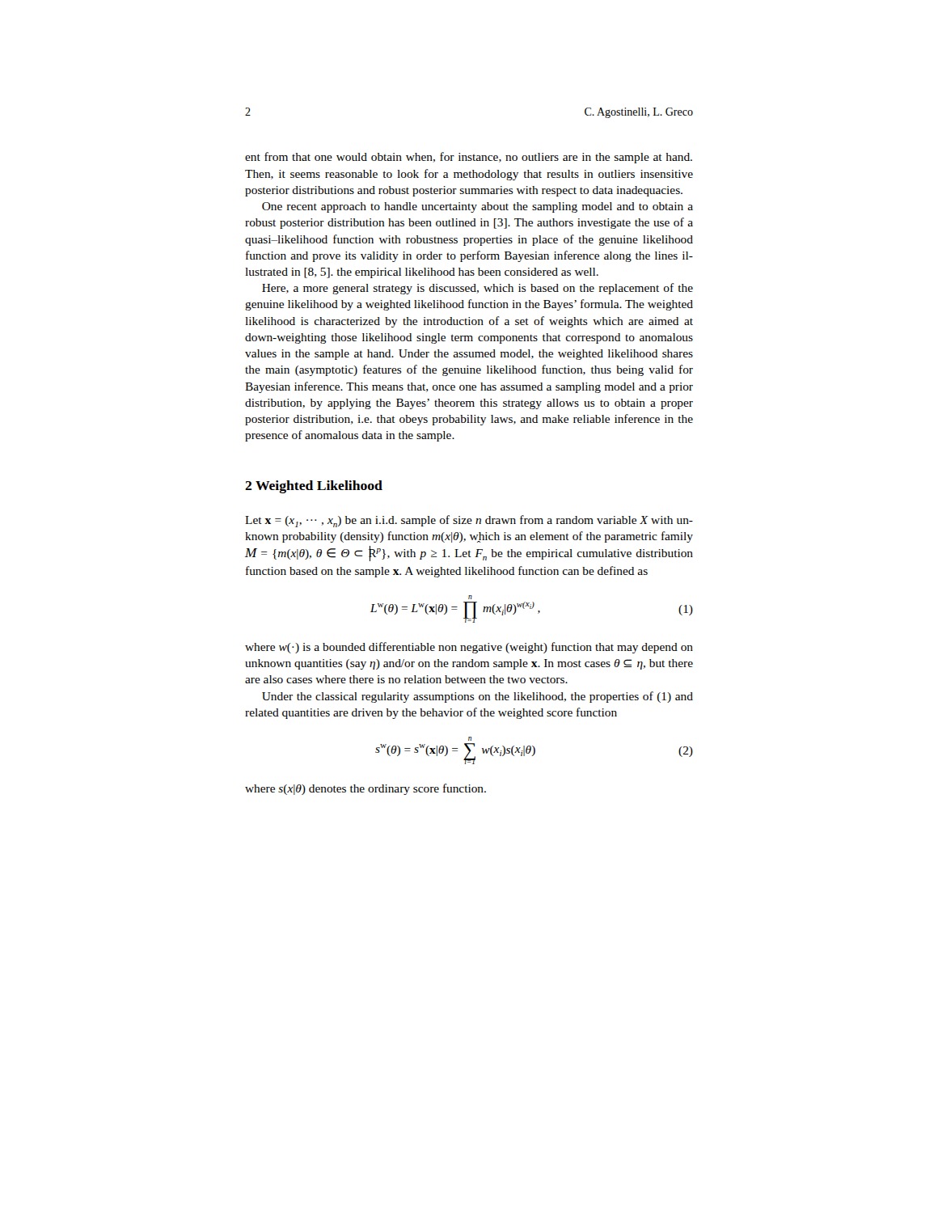2 C. Agostinelli, L. Greco
ent from that one would obtain when, for instance, no outliers are in the sample at hand. Then, it seems reasonable to look for a methodology that results in outliers insensitive posterior distributions and robust posterior summaries with respect to data inadequacies.
One recent approach to handle uncertainty about the sampling model and to obtain a robust posterior distribution has been outlined in [3]. The authors investigate the use of a quasi–likelihood function with robustness properties in place of the genuine likelihood function and prove its validity in order to perform Bayesian inference along the lines illustrated in [8, 5]. the empirical likelihood has been considered as well.
Here, a more general strategy is discussed, which is based on the replacement of the genuine likelihood by a weighted likelihood function in the Bayes’ formula. The weighted likelihood is characterized by the introduction of a set of weights which are aimed at down-weighting those likelihood single term components that correspond to anomalous values in the sample at hand. Under the assumed model, the weighted likelihood shares the main (asymptotic) features of the genuine likelihood function, thus being valid for Bayesian inference. This means that, once one has assumed a sampling model and a prior distribution, by applying the Bayes’ theorem this strategy allows us to obtain a proper posterior distribution, i.e. that obeys probability laws, and make reliable inference in the presence of anomalous data in the sample.
2 Weighted Likelihood
Let x = (x1, ··· , xn) be an i.i.d. sample of size n drawn from a random variable X with unknown probability (density) function m(x|θ), which is an element of the parametric family M = {m(x|θ), θ ∈ Θ ⊂ p}, with p ≥ 1. Let ̂Fn be the empirical cumulative distribution function based on the sample x. A weighted likelihood function can be defined as
Lw(θ) = Lw(x|θ) = n∏i=1 m(xi|θ)w(xi) ,
(1)
where w(·) is a bounded differentiable non negative (weight) function that may depend on unknown quantities (say η) and/or on the random sample x. In most cases θ ⊆ η, but there are also cases where there is no relation between the two vectors.
Under the classical regularity assumptions on the likelihood, the properties of (1) and related quantities are driven by the behavior of the weighted score function
sw(θ) = sw(x|θ) = n∑i=1 w(xi)s(xi|θ)
(2)
where s(x|θ) denotes the ordinary score function.